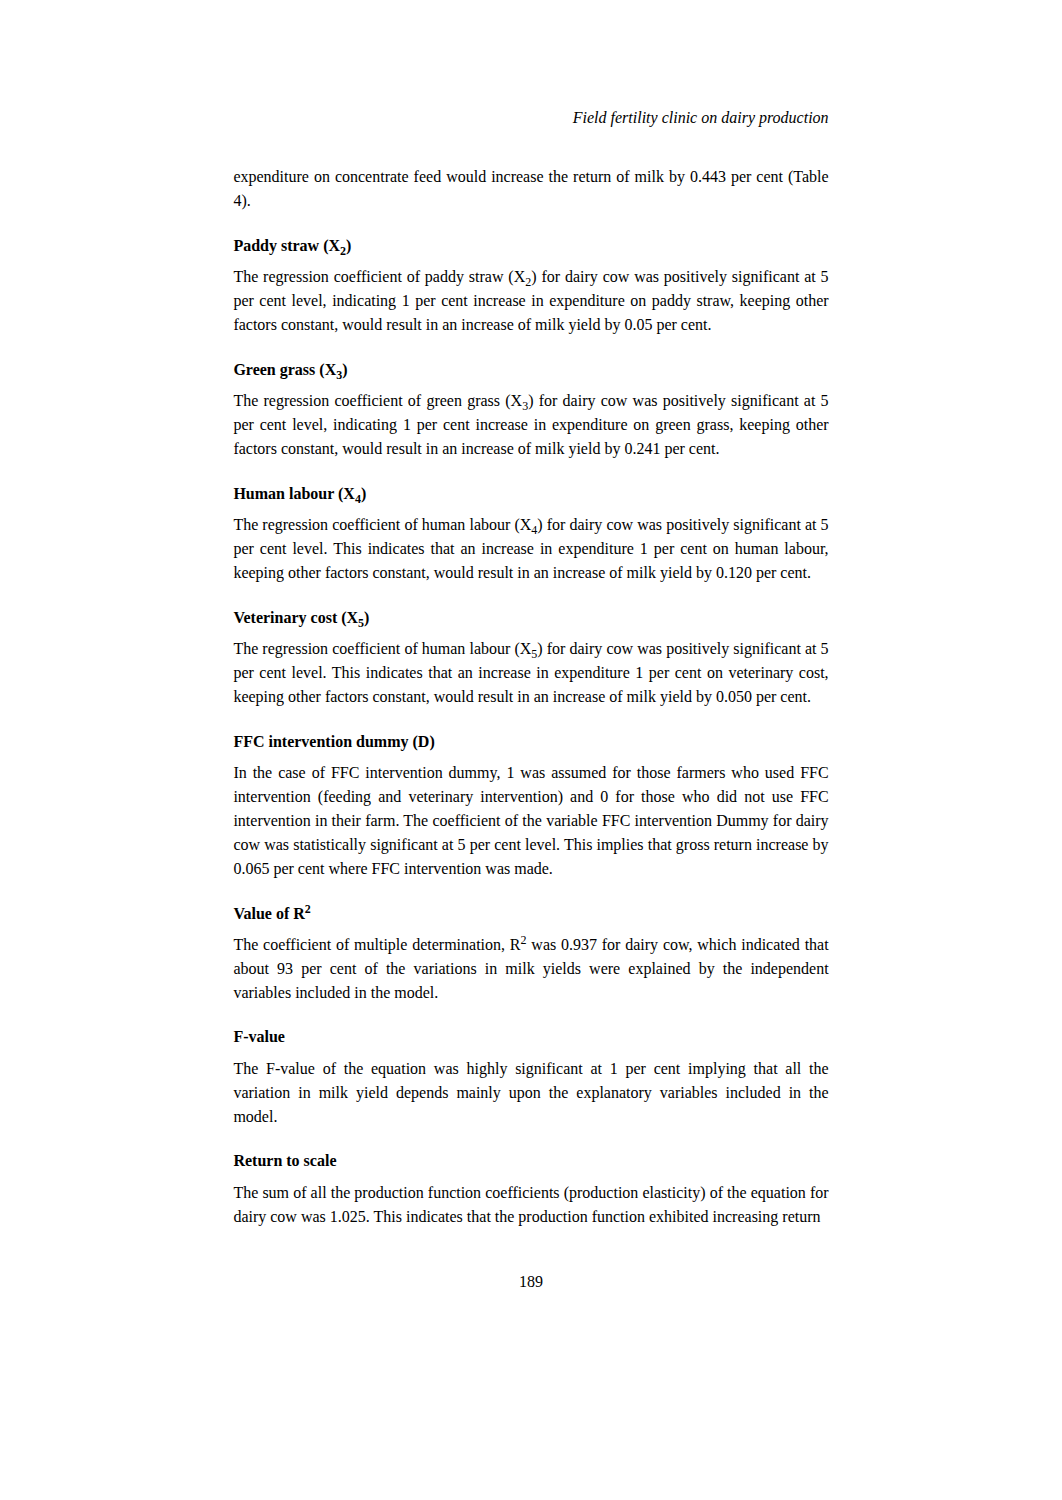Field fertility clinic on dairy production
expenditure on concentrate feed would increase the return of milk by 0.443 per cent (Table 4).
Paddy straw (X2)
The regression coefficient of paddy straw (X2) for dairy cow was positively significant at 5 per cent level, indicating 1 per cent increase in expenditure on paddy straw, keeping other factors constant, would result in an increase of milk yield by 0.05 per cent.
Green grass (X3)
The regression coefficient of green grass (X3) for dairy cow was positively significant at 5 per cent level, indicating 1 per cent increase in expenditure on green grass, keeping other factors constant, would result in an increase of milk yield by 0.241 per cent.
Human labour (X4)
The regression coefficient of human labour (X4) for dairy cow was positively significant at 5 per cent level. This indicates that an increase in expenditure 1 per cent on human labour, keeping other factors constant, would result in an increase of milk yield by 0.120 per cent.
Veterinary cost (X5)
The regression coefficient of human labour (X5) for dairy cow was positively significant at 5 per cent level. This indicates that an increase in expenditure 1 per cent on veterinary cost, keeping other factors constant, would result in an increase of milk yield by 0.050 per cent.
FFC intervention dummy (D)
In the case of FFC intervention dummy, 1 was assumed for those farmers who used FFC intervention (feeding and veterinary intervention) and 0 for those who did not use FFC intervention in their farm. The coefficient of the variable FFC intervention Dummy for dairy cow was statistically significant at 5 per cent level. This implies that gross return increase by 0.065 per cent where FFC intervention was made.
Value of R2
The coefficient of multiple determination, R2 was 0.937 for dairy cow, which indicated that about 93 per cent of the variations in milk yields were explained by the independent variables included in the model.
F-value
The F-value of the equation was highly significant at 1 per cent implying that all the variation in milk yield depends mainly upon the explanatory variables included in the model.
Return to scale
The sum of all the production function coefficients (production elasticity) of the equation for dairy cow was 1.025. This indicates that the production function exhibited increasing return
189